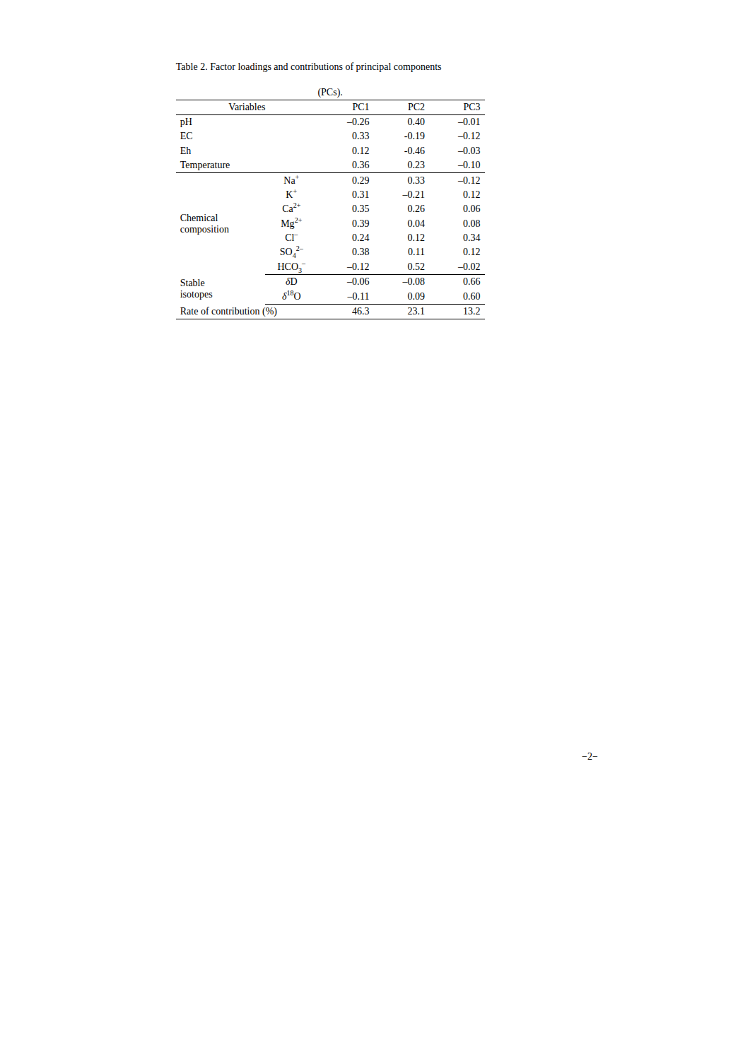Table 2. Factor loadings and contributions of principal components
(PCs).
| Variables | PC1 | PC2 | PC3 |
| --- | --- | --- | --- |
| pH | –0.26 | 0.40 | –0.01 |
| EC | 0.33 | -0.19 | –0.12 |
| Eh | 0.12 | -0.46 | –0.03 |
| Temperature | 0.36 | 0.23 | –0.10 |
| Chemical composition | Na + | 0.29 | 0.33 | –0.12 |
| K + | 0.31 | –0.21 | 0.12 |
| Ca 2+ | 0.35 | 0.26 | 0.06 |
| Mg 2+ | 0.39 | 0.04 | 0.08 |
| Cl – | 0.24 | 0.12 | 0.34 |
| SO 4 2– | 0.38 | 0.11 | 0.12 |
| HCO 3 – | –0.12 | 0.52 | –0.02 |
| Stable isotopes | δ D | –0.06 | –0.08 | 0.66 |
| δ 18 O | –0.11 | 0.09 | 0.60 |
| Rate of contribution (%) | 46.3 | 23.1 | 13.2 |
−2−